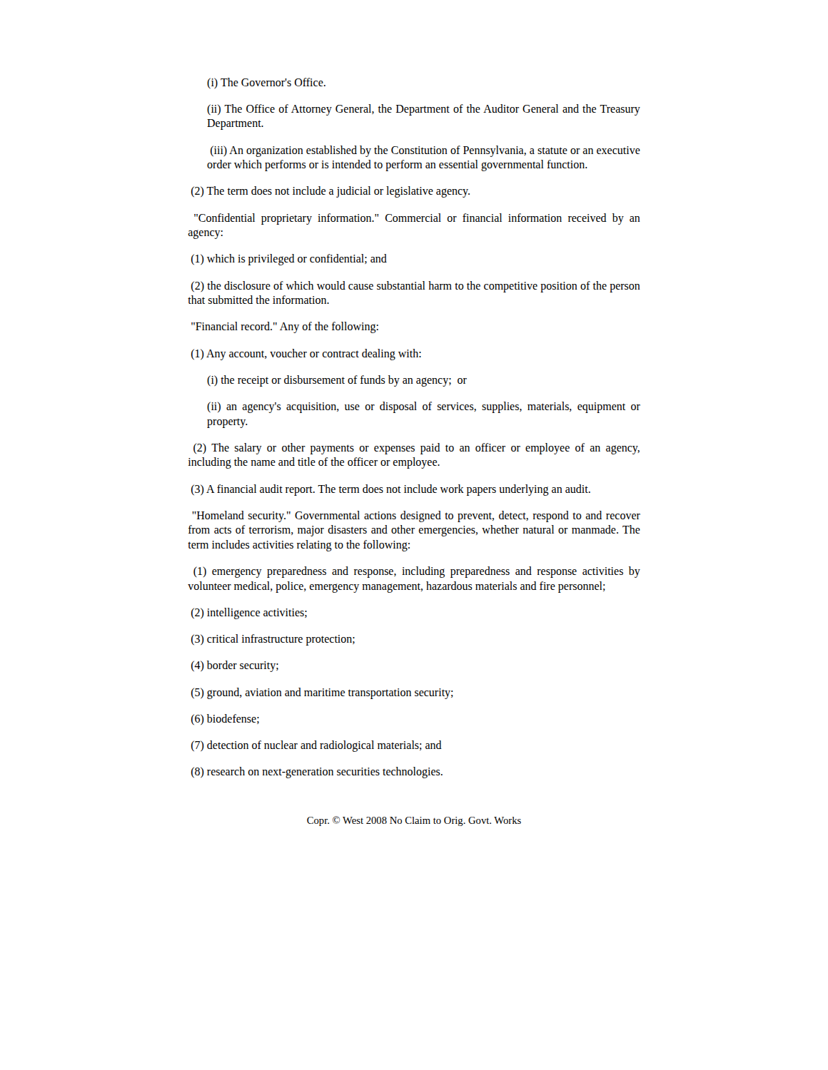(i) The Governor's Office.
(ii) The Office of Attorney General, the Department of the Auditor General and the Treasury Department.
(iii) An organization established by the Constitution of Pennsylvania, a statute or an executive order which performs or is intended to perform an essential governmental function.
(2) The term does not include a judicial or legislative agency.
"Confidential proprietary information." Commercial or financial information received by an agency:
(1) which is privileged or confidential; and
(2) the disclosure of which would cause substantial harm to the competitive position of the person that submitted the information.
"Financial record." Any of the following:
(1) Any account, voucher or contract dealing with:
(i) the receipt or disbursement of funds by an agency; or
(ii) an agency's acquisition, use or disposal of services, supplies, materials, equipment or property.
(2) The salary or other payments or expenses paid to an officer or employee of an agency, including the name and title of the officer or employee.
(3) A financial audit report. The term does not include work papers underlying an audit.
"Homeland security." Governmental actions designed to prevent, detect, respond to and recover from acts of terrorism, major disasters and other emergencies, whether natural or manmade. The term includes activities relating to the following:
(1) emergency preparedness and response, including preparedness and response activities by volunteer medical, police, emergency management, hazardous materials and fire personnel;
(2) intelligence activities;
(3) critical infrastructure protection;
(4) border security;
(5) ground, aviation and maritime transportation security;
(6) biodefense;
(7) detection of nuclear and radiological materials; and
(8) research on next-generation securities technologies.
Copr. © West 2008 No Claim to Orig. Govt. Works